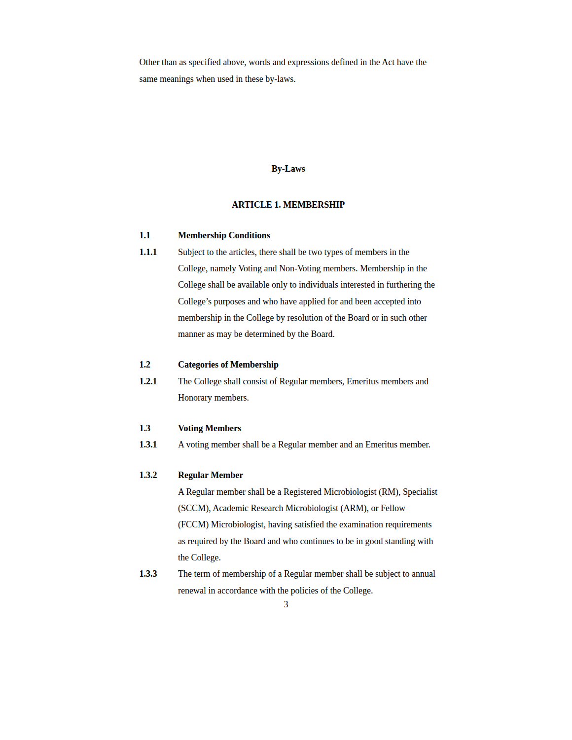Other than as specified above, words and expressions defined in the Act have the same meanings when used in these by-laws.
By-Laws
ARTICLE 1. MEMBERSHIP
| 1.1 | Membership Conditions |
| 1.1.1 | Subject to the articles, there shall be two types of members in the College, namely Voting and Non-Voting members. Membership in the College shall be available only to individuals interested in furthering the College’s purposes and who have applied for and been accepted into membership in the College by resolution of the Board or in such other manner as may be determined by the Board. |
| 1.2 | Categories of Membership |
| 1.2.1 | The College shall consist of Regular members, Emeritus members and Honorary members. |
| 1.3 | Voting Members |
| 1.3.1 | A voting member shall be a Regular member and an Emeritus member. |
| 1.3.2 | Regular Member |
| | A Regular member shall be a Registered Microbiologist (RM), Specialist (SCCM), Academic Research Microbiologist (ARM), or Fellow (FCCM) Microbiologist, having satisfied the examination requirements as required by the Board and who continues to be in good standing with the College. |
| 1.3.3 | The term of membership of a Regular member shall be subject to annual renewal in accordance with the policies of the College. |
3